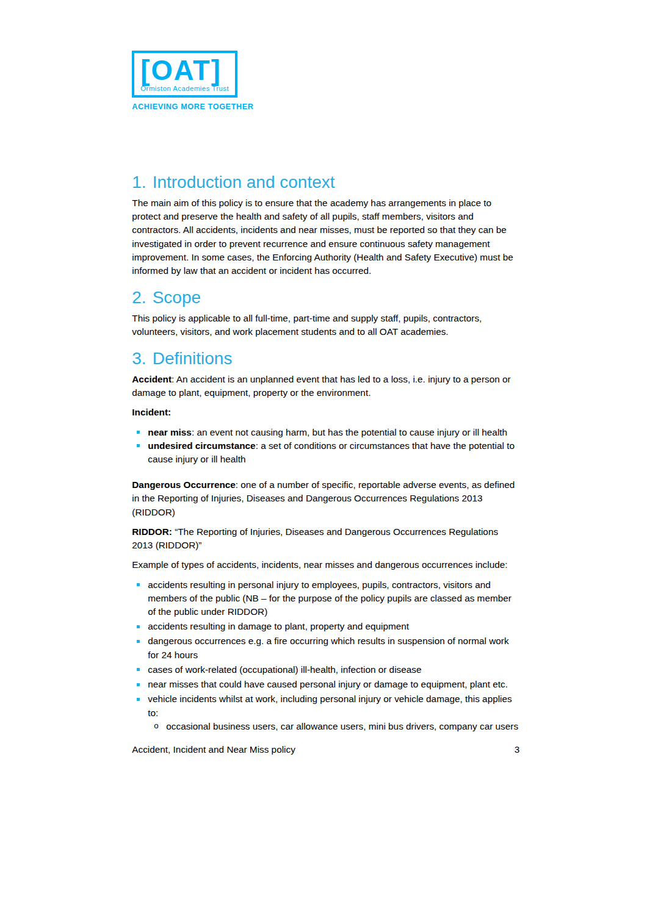[OAT]
Ormiston Academies Trust
ACHIEVING MORE TOGETHER
1. Introduction and context
The main aim of this policy is to ensure that the academy has arrangements in place to protect and preserve the health and safety of all pupils, staff members, visitors and contractors. All accidents, incidents and near misses, must be reported so that they can be investigated in order to prevent recurrence and ensure continuous safety management improvement. In some cases, the Enforcing Authority (Health and Safety Executive) must be informed by law that an accident or incident has occurred.
2. Scope
This policy is applicable to all full-time, part-time and supply staff, pupils, contractors, volunteers, visitors, and work placement students and to all OAT academies.
3. Definitions
Accident: An accident is an unplanned event that has led to a loss, i.e. injury to a person or damage to plant, equipment, property or the environment.
Incident:
near miss: an event not causing harm, but has the potential to cause injury or ill health
undesired circumstance: a set of conditions or circumstances that have the potential to cause injury or ill health
Dangerous Occurrence: one of a number of specific, reportable adverse events, as defined in the Reporting of Injuries, Diseases and Dangerous Occurrences Regulations 2013 (RIDDOR)
RIDDOR: “The Reporting of Injuries, Diseases and Dangerous Occurrences Regulations 2013 (RIDDOR)”
Example of types of accidents, incidents, near misses and dangerous occurrences include:
accidents resulting in personal injury to employees, pupils, contractors, visitors and members of the public (NB – for the purpose of the policy pupils are classed as member of the public under RIDDOR)
accidents resulting in damage to plant, property and equipment
dangerous occurrences e.g. a fire occurring which results in suspension of normal work for 24 hours
cases of work-related (occupational) ill-health, infection or disease
near misses that could have caused personal injury or damage to equipment, plant etc.
vehicle incidents whilst at work, including personal injury or vehicle damage, this applies to:
occasional business users, car allowance users, mini bus drivers, company car users
Accident, Incident and Near Miss policy 3